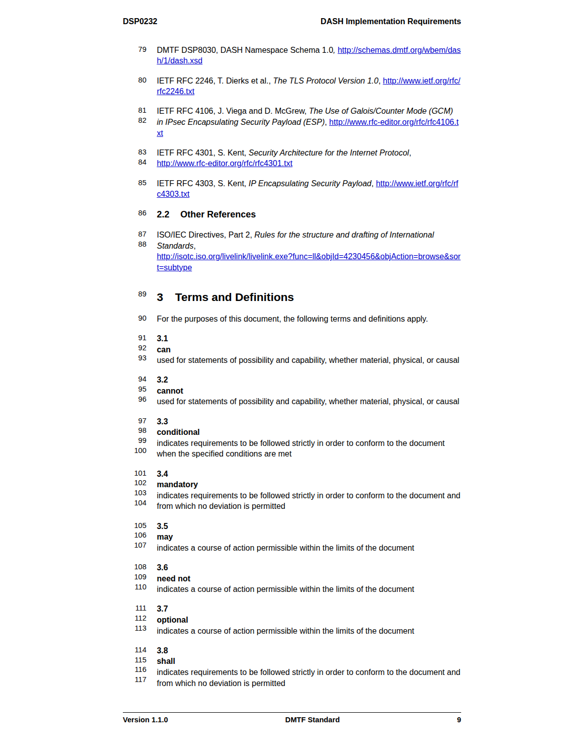DSP0232
DASH Implementation Requirements
79
DMTF DSP8030, DASH Namespace Schema 1.0, http://schemas.dmtf.org/wbem/dash/1/dash.xsd
80
IETF RFC 2246, T. Dierks et al., The TLS Protocol Version 1.0, http://www.ietf.org/rfc/rfc2246.txt
81 82
IETF RFC 4106, J. Viega and D. McGrew, The Use of Galois/Counter Mode (GCM) in IPsec Encapsulating Security Payload (ESP), http://www.rfc-editor.org/rfc/rfc4106.txt
83 84
IETF RFC 4301, S. Kent, Security Architecture for the Internet Protocol,
http://www.rfc-editor.org/rfc/rfc4301.txt
85
IETF RFC 4303, S. Kent, IP Encapsulating Security Payload, http://www.ietf.org/rfc/rfc4303.txt
86
2.2 Other References
87 88
ISO/IEC Directives, Part 2, Rules for the structure and drafting of International Standards,
http://isotc.iso.org/livelink/livelink.exe?func=ll&objId=4230456&objAction=browse&sort=subtype
89
3 Terms and Definitions
90
For the purposes of this document, the following terms and definitions apply.
91 92 93
3.1
can
used for statements of possibility and capability, whether material, physical, or causal
94 95 96
3.2
cannot
used for statements of possibility and capability, whether material, physical, or causal
97 98 99 100
3.3
conditional
indicates requirements to be followed strictly in order to conform to the document when the specified conditions are met
101 102 103 104
3.4
mandatory
indicates requirements to be followed strictly in order to conform to the document and from which no deviation is permitted
105 106 107
3.5
may
indicates a course of action permissible within the limits of the document
108 109 110
3.6
need not
indicates a course of action permissible within the limits of the document
111 112 113
3.7
optional
indicates a course of action permissible within the limits of the document
114 115 116 117
3.8
shall
indicates requirements to be followed strictly in order to conform to the document and from which no deviation is permitted
Version 1.1.0
DMTF Standard
9